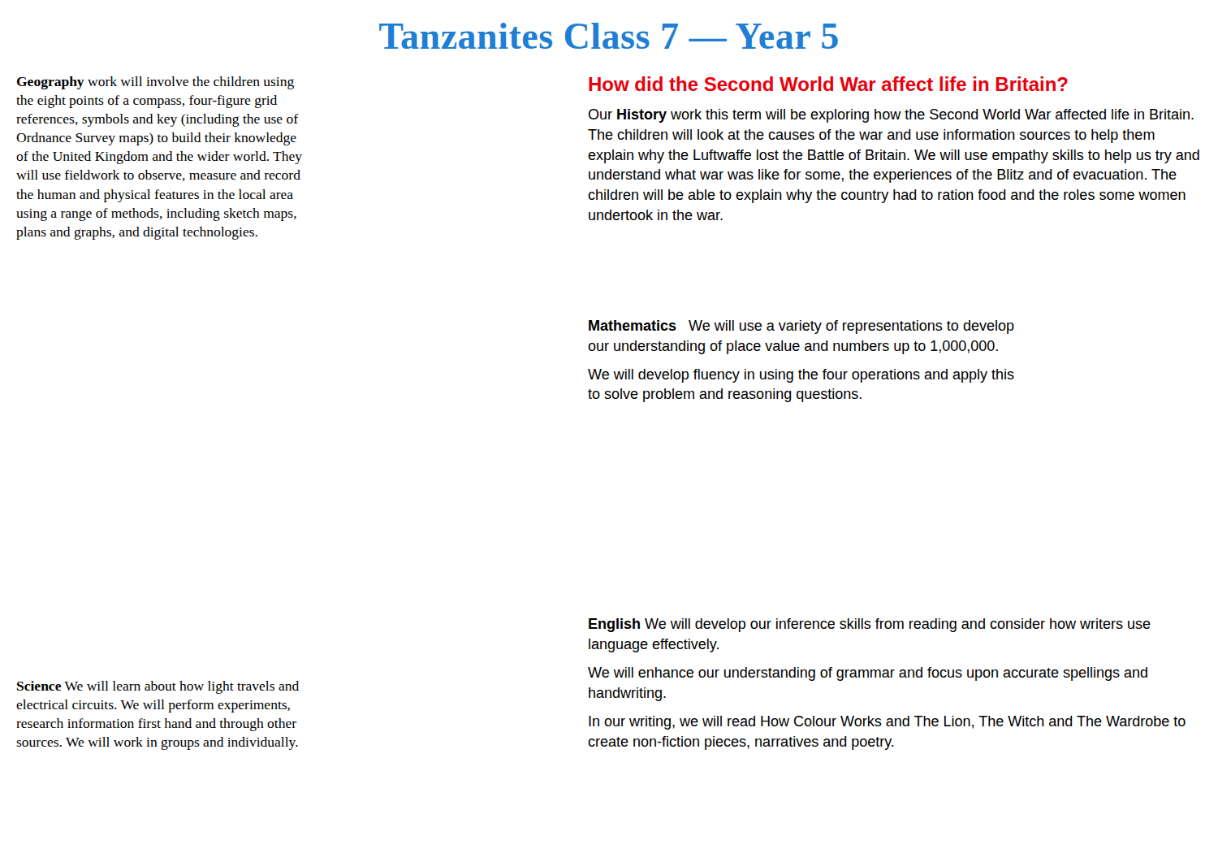Tanzanites Class 7 — Year 5
Geography work will involve the children using the eight points of a compass, four-figure grid references, symbols and key (including the use of Ordnance Survey maps) to build their knowledge of the United Kingdom and the wider world. They will use fieldwork to observe, measure and record the human and physical features in the local area using a range of methods, including sketch maps, plans and graphs, and digital technologies.
How did the Second World War affect life in Britain?
Our History work this term will be exploring how the Second World War affected life in Britain. The children will look at the causes of the war and use information sources to help them explain why the Luftwaffe lost the Battle of Britain. We will use empathy skills to help us try and understand what war was like for some, the experiences of the Blitz and of evacuation. The children will be able to explain why the country had to ration food and the roles some women undertook in the war.
Mathematics We will use a variety of representations to develop our understanding of place value and numbers up to 1,000,000.
We will develop fluency in using the four operations and apply this to solve problem and reasoning questions.
Science We will learn about how light travels and electrical circuits. We will perform experiments, research information first hand and through other sources. We will work in groups and individually.
English We will develop our inference skills from reading and consider how writers use language effectively.
We will enhance our understanding of grammar and focus upon accurate spellings and handwriting.
In our writing, we will read How Colour Works and The Lion, The Witch and The Wardrobe to create non-fiction pieces, narratives and poetry.